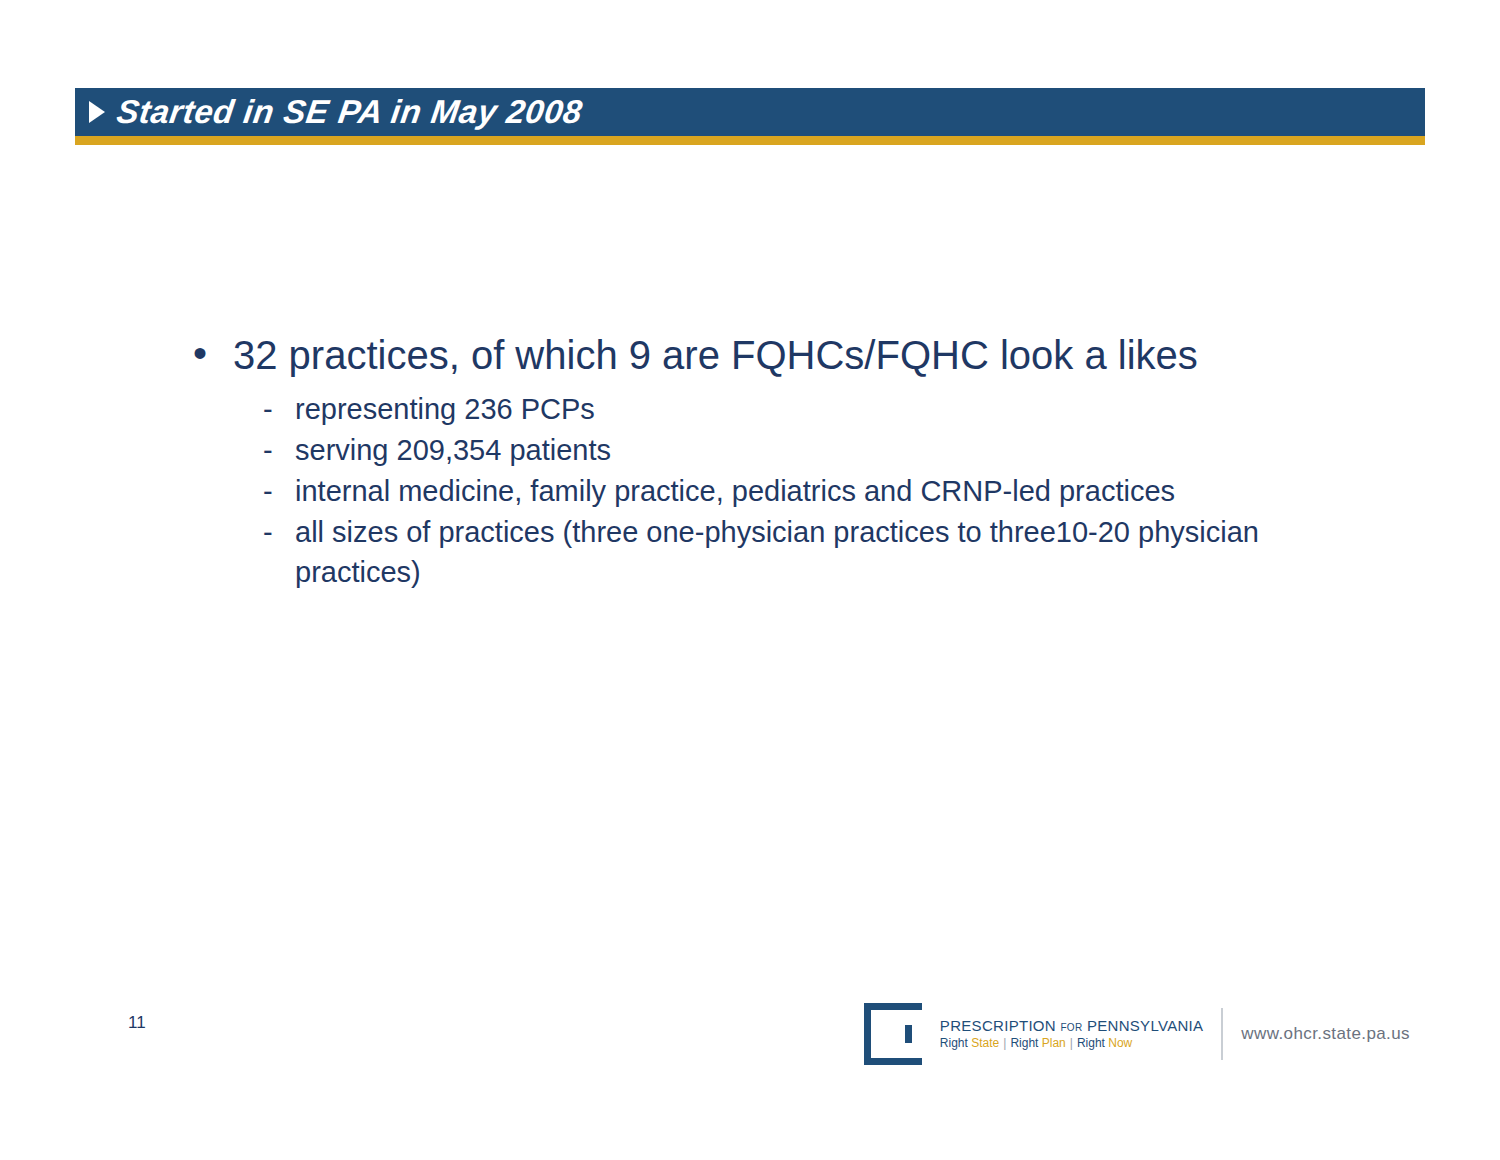Started in SE PA in May 2008
32 practices, of which 9 are FQHCs/FQHC look a likes
representing 236 PCPs
serving 209,354 patients
internal medicine, family practice, pediatrics and CRNP-led practices
all sizes of practices (three one-physician practices to three10-20 physician practices)
11
PRESCRIPTION FOR PENNSYLVANIA
Right State|Right Plan|Right Now
www.ohcr.state.pa.us